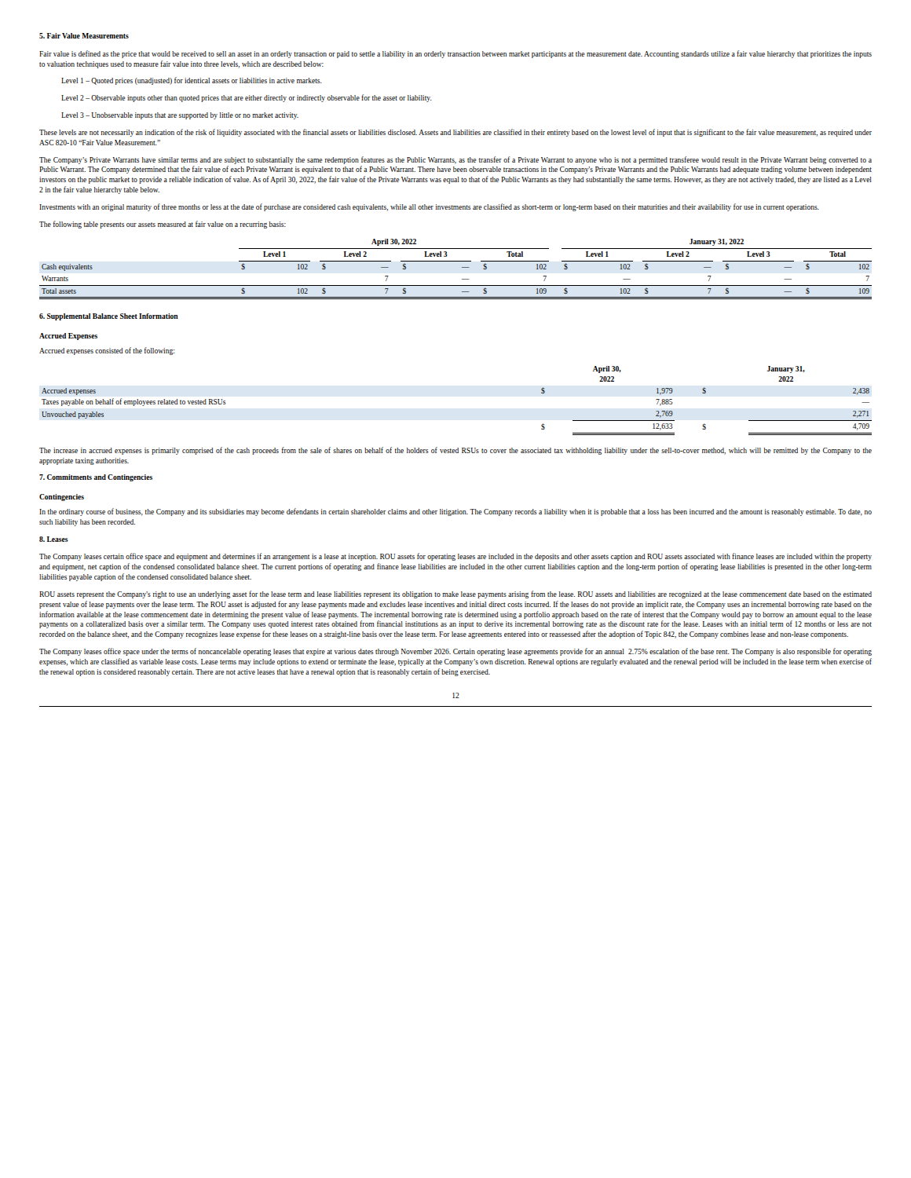5. Fair Value Measurements
Fair value is defined as the price that would be received to sell an asset in an orderly transaction or paid to settle a liability in an orderly transaction between market participants at the measurement date. Accounting standards utilize a fair value hierarchy that prioritizes the inputs to valuation techniques used to measure fair value into three levels, which are described below:
Level 1 – Quoted prices (unadjusted) for identical assets or liabilities in active markets.
Level 2 – Observable inputs other than quoted prices that are either directly or indirectly observable for the asset or liability.
Level 3 – Unobservable inputs that are supported by little or no market activity.
These levels are not necessarily an indication of the risk of liquidity associated with the financial assets or liabilities disclosed. Assets and liabilities are classified in their entirety based on the lowest level of input that is significant to the fair value measurement, as required under ASC 820-10 “Fair Value Measurement.”
The Company’s Private Warrants have similar terms and are subject to substantially the same redemption features as the Public Warrants, as the transfer of a Private Warrant to anyone who is not a permitted transferee would result in the Private Warrant being converted to a Public Warrant. The Company determined that the fair value of each Private Warrant is equivalent to that of a Public Warrant. There have been observable transactions in the Company's Private Warrants and the Public Warrants had adequate trading volume between independent investors on the public market to provide a reliable indication of value. As of April 30, 2022, the fair value of the Private Warrants was equal to that of the Public Warrants as they had substantially the same terms. However, as they are not actively traded, they are listed as a Level 2 in the fair value hierarchy table below.
Investments with an original maturity of three months or less at the date of purchase are considered cash equivalents, while all other investments are classified as short-term or long-term based on their maturities and their availability for use in current operations.
The following table presents our assets measured at fair value on a recurring basis:
| | April 30, 2022 | | January 31, 2022 |
| | Level 1 | | Level 2 | | Level 3 | | Total | | Level 1 | | Level 2 | | Level 3 | | Total |
| Cash equivalents | $ | 102 | | $ | — | | $ | — | | $ | 102 | | $ | 102 | | $ | — | | $ | — | | $ | 102 |
| Warrants | | | | | 7 | | | — | | | 7 | | | — | | | 7 | | | — | | | 7 |
| Total assets | $ | 102 | | $ | 7 | | $ | — | | $ | 109 | | $ | 102 | | $ | 7 | | $ | — | | $ | 109 |
6. Supplemental Balance Sheet Information
Accrued Expenses
Accrued expenses consisted of the following:
| | | April 30, 2022 | | January 31, 2022 |
| Accrued expenses | | $ | 1,979 | | $ | 2,438 |
| Taxes payable on behalf of employees related to vested RSUs | | | 7,885 | | | — |
| Unvouched payables | | | 2,769 | | | 2,271 |
| | | $ | 12,633 | | $ | 4,709 |
The increase in accrued expenses is primarily comprised of the cash proceeds from the sale of shares on behalf of the holders of vested RSUs to cover the associated tax withholding liability under the sell-to-cover method, which will be remitted by the Company to the appropriate taxing authorities.
7. Commitments and Contingencies
Contingencies
In the ordinary course of business, the Company and its subsidiaries may become defendants in certain shareholder claims and other litigation. The Company records a liability when it is probable that a loss has been incurred and the amount is reasonably estimable. To date, no such liability has been recorded.
8. Leases
The Company leases certain office space and equipment and determines if an arrangement is a lease at inception. ROU assets for operating leases are included in the deposits and other assets caption and ROU assets associated with finance leases are included within the property and equipment, net caption of the condensed consolidated balance sheet. The current portions of operating and finance lease liabilities are included in the other current liabilities caption and the long-term portion of operating lease liabilities is presented in the other long-term liabilities payable caption of the condensed consolidated balance sheet.
ROU assets represent the Company's right to use an underlying asset for the lease term and lease liabilities represent its obligation to make lease payments arising from the lease. ROU assets and liabilities are recognized at the lease commencement date based on the estimated present value of lease payments over the lease term. The ROU asset is adjusted for any lease payments made and excludes lease incentives and initial direct costs incurred. If the leases do not provide an implicit rate, the Company uses an incremental borrowing rate based on the information available at the lease commencement date in determining the present value of lease payments. The incremental borrowing rate is determined using a portfolio approach based on the rate of interest that the Company would pay to borrow an amount equal to the lease payments on a collateralized basis over a similar term. The Company uses quoted interest rates obtained from financial institutions as an input to derive its incremental borrowing rate as the discount rate for the lease. Leases with an initial term of 12 months or less are not recorded on the balance sheet, and the Company recognizes lease expense for these leases on a straight-line basis over the lease term. For lease agreements entered into or reassessed after the adoption of Topic 842, the Company combines lease and non-lease components.
The Company leases office space under the terms of noncancelable operating leases that expire at various dates through November 2026. Certain operating lease agreements provide for an annual 2.75% escalation of the base rent. The Company is also responsible for operating expenses, which are classified as variable lease costs. Lease terms may include options to extend or terminate the lease, typically at the Company’s own discretion. Renewal options are regularly evaluated and the renewal period will be included in the lease term when exercise of the renewal option is considered reasonably certain. There are not active leases that have a renewal option that is reasonably certain of being exercised.
12